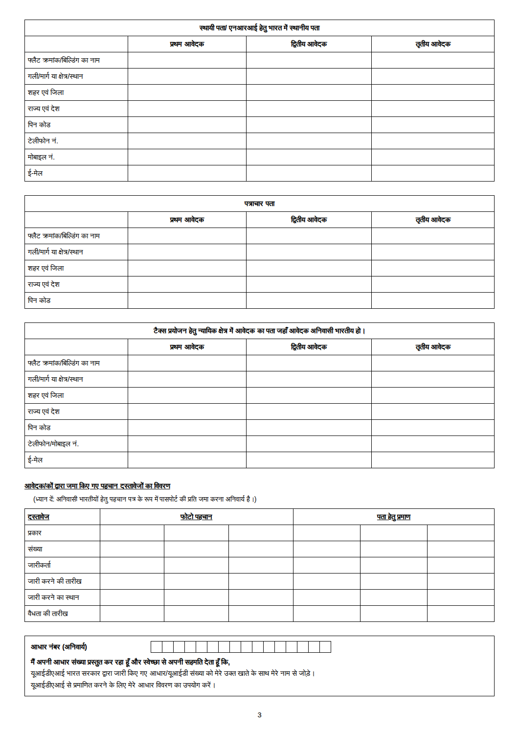| स्थायी पता/ एनआरआई हेतु भारत में स्थानीय पता |
| --- |
| | प्रथम आवेदक | द्वितीय आवेदक | तृतीय आवेदक |
| फ्लैट क्रमांक/बिल्डिंग का नाम | | | |
| गली/मार्ग या क्षेत्र/स्थान | | | |
| शहर एवं जिला | | | |
| राज्य एवं देश | | | |
| पिन कोड | | | |
| टेलीफोन नं. | | | |
| मोबाइल नं. | | | |
| ई-मेल | | | |
| पत्राचार पता |
| --- |
| | प्रथम आवेदक | द्वितीय आवेदक | तृतीय आवेदक |
| फ्लैट क्रमांक/बिल्डिंग का नाम | | | |
| गली/मार्ग या क्षेत्र/स्थान | | | |
| शहर एवं जिला | | | |
| राज्य एवं देश | | | |
| पिन कोड | | | |
| टैक्स प्रयोजन हेतु न्यायिक क्षेत्र में आवेदक का पता जहाँ आवेदक अनिवासी भारतीय हो। |
| --- |
| | प्रथम आवेदक | द्वितीय आवेदक | तृतीय आवेदक |
| फ्लैट क्रमांक/बिल्डिंग का नाम | | | |
| गली/मार्ग या क्षेत्र/स्थान | | | |
| शहर एवं जिला | | | |
| राज्य एवं देश | | | |
| पिन कोड | | | |
| टेलीफोन/मोबाइल नं. | | | |
| ई-मेल | | | |
आवेदक/कों द्वारा जमा किए गए पहचान दस्तावेजों का विवरण
(ध्यान दें: अनिवासी भारतीयों हेतु पहचान पत्र के रूप में पासपोर्ट की प्रति जमा करना अनिवार्य है।)
| दस्तावेज | फोटो पहचान | पता हेतु प्रमाण |
| प्रकार | | | | | | |
| संख्या | | | | | | |
| जारीकर्ता | | | | | | |
| जारी करने की तारीख | | | | | | |
| जारी करने का स्थान | | | | | | |
| वैधता की तारीख | | | | | | |
आधार नंबर (अनिवार्य)
मैं अपनी आधार संख्या प्रस्तुत कर रहा हूँ और स्वेच्छा से अपनी सहमति देता हूँ कि,
यूआईडीएआई भारत सरकार द्वारा जारी किए गए आधार/यूआईडी संख्या को मेरे उक्त खाते के साथ मेरे नाम से जोड़े।
यूआईडीएआई से प्रमाणित करने के लिए मेरे आधार विवरण का उपयोग करें।
3